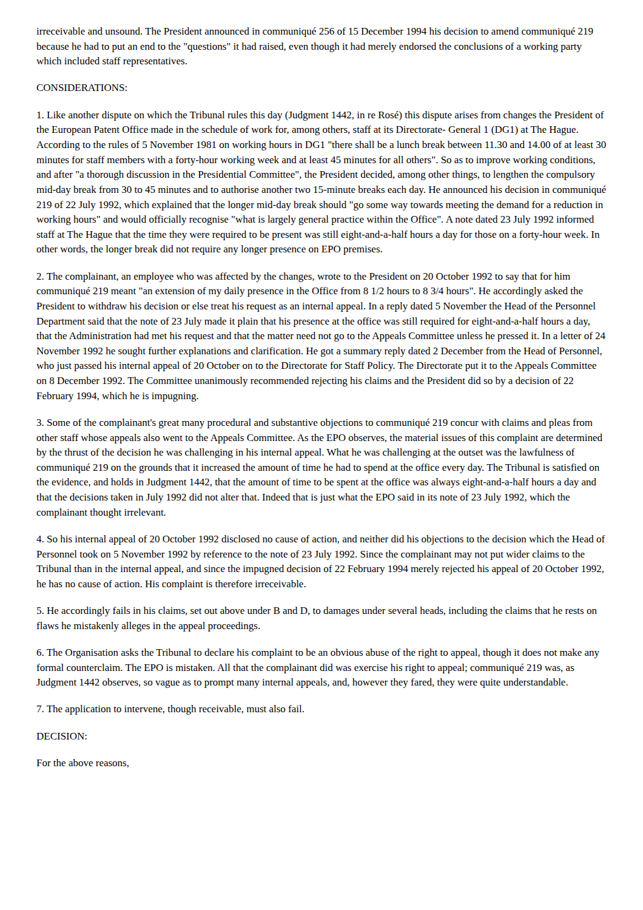irreceivable and unsound. The President announced in communiqué 256 of 15 December 1994 his decision to amend communiqué 219 because he had to put an end to the "questions" it had raised, even though it had merely endorsed the conclusions of a working party which included staff representatives.
CONSIDERATIONS:
1. Like another dispute on which the Tribunal rules this day (Judgment 1442, in re Rosé) this dispute arises from changes the President of the European Patent Office made in the schedule of work for, among others, staff at its Directorate- General 1 (DG1) at The Hague. According to the rules of 5 November 1981 on working hours in DG1 "there shall be a lunch break between 11.30 and 14.00 of at least 30 minutes for staff members with a forty-hour working week and at least 45 minutes for all others". So as to improve working conditions, and after "a thorough discussion in the Presidential Committee", the President decided, among other things, to lengthen the compulsory mid-day break from 30 to 45 minutes and to authorise another two 15-minute breaks each day. He announced his decision in communiqué 219 of 22 July 1992, which explained that the longer mid-day break should "go some way towards meeting the demand for a reduction in working hours" and would officially recognise "what is largely general practice within the Office". A note dated 23 July 1992 informed staff at The Hague that the time they were required to be present was still eight-and-a-half hours a day for those on a forty-hour week. In other words, the longer break did not require any longer presence on EPO premises.
2. The complainant, an employee who was affected by the changes, wrote to the President on 20 October 1992 to say that for him communiqué 219 meant "an extension of my daily presence in the Office from 8 1/2 hours to 8 3/4 hours". He accordingly asked the President to withdraw his decision or else treat his request as an internal appeal. In a reply dated 5 November the Head of the Personnel Department said that the note of 23 July made it plain that his presence at the office was still required for eight-and-a-half hours a day, that the Administration had met his request and that the matter need not go to the Appeals Committee unless he pressed it. In a letter of 24 November 1992 he sought further explanations and clarification. He got a summary reply dated 2 December from the Head of Personnel, who just passed his internal appeal of 20 October on to the Directorate for Staff Policy. The Directorate put it to the Appeals Committee on 8 December 1992. The Committee unanimously recommended rejecting his claims and the President did so by a decision of 22 February 1994, which he is impugning.
3. Some of the complainant's great many procedural and substantive objections to communiqué 219 concur with claims and pleas from other staff whose appeals also went to the Appeals Committee. As the EPO observes, the material issues of this complaint are determined by the thrust of the decision he was challenging in his internal appeal. What he was challenging at the outset was the lawfulness of communiqué 219 on the grounds that it increased the amount of time he had to spend at the office every day. The Tribunal is satisfied on the evidence, and holds in Judgment 1442, that the amount of time to be spent at the office was always eight-and-a-half hours a day and that the decisions taken in July 1992 did not alter that. Indeed that is just what the EPO said in its note of 23 July 1992, which the complainant thought irrelevant.
4. So his internal appeal of 20 October 1992 disclosed no cause of action, and neither did his objections to the decision which the Head of Personnel took on 5 November 1992 by reference to the note of 23 July 1992. Since the complainant may not put wider claims to the Tribunal than in the internal appeal, and since the impugned decision of 22 February 1994 merely rejected his appeal of 20 October 1992, he has no cause of action. His complaint is therefore irreceivable.
5. He accordingly fails in his claims, set out above under B and D, to damages under several heads, including the claims that he rests on flaws he mistakenly alleges in the appeal proceedings.
6. The Organisation asks the Tribunal to declare his complaint to be an obvious abuse of the right to appeal, though it does not make any formal counterclaim. The EPO is mistaken. All that the complainant did was exercise his right to appeal; communiqué 219 was, as Judgment 1442 observes, so vague as to prompt many internal appeals, and, however they fared, they were quite understandable.
7. The application to intervene, though receivable, must also fail.
DECISION:
For the above reasons,